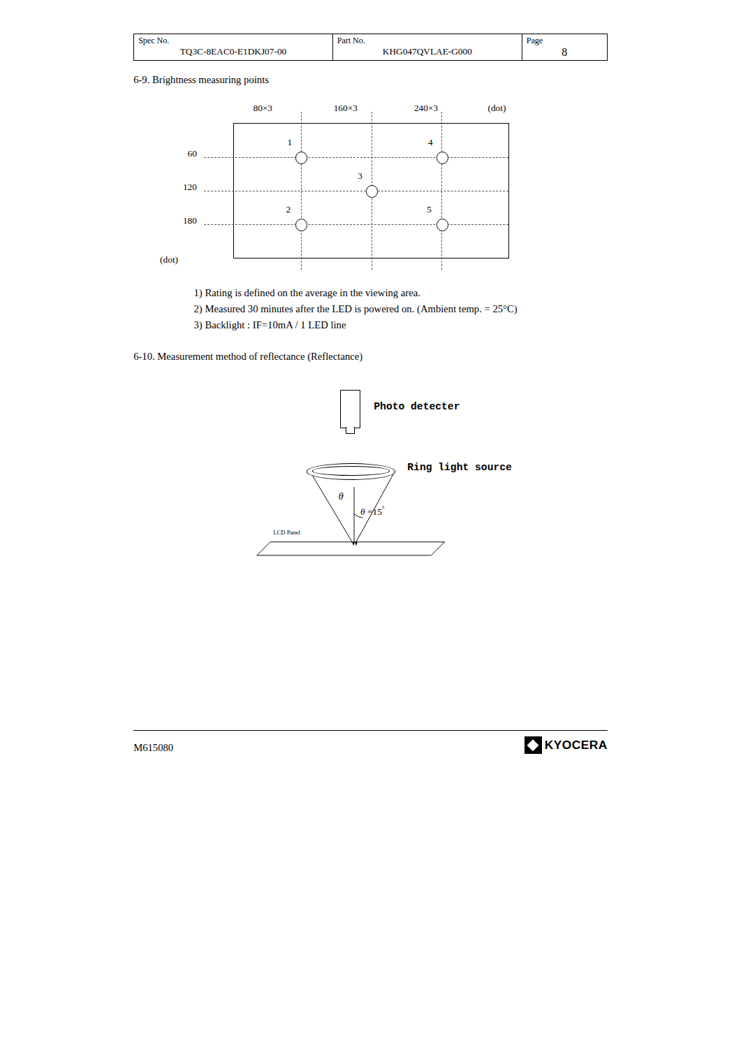| Spec No. TQ3C-8EAC0-E1DKJ07-00 | Part No. KHG047QVLAE-G000 | Page 8 |
6-9. Brightness measuring points
80×3 160×3 240×3 (dot)
60
120
180
(dot)
1
4
3
2
5
1) Rating is defined on the average in the viewing area.
2) Measured 30 minutes after the LED is powered on. (Ambient temp. = 25°C)
3) Backlight : IF=10mA / 1 LED line
6-10. Measurement method of reflectance (Reflectance)
Photo detecter
Ring light source
θ
θ =15°
LCD Panel
M615080
KYOCERA